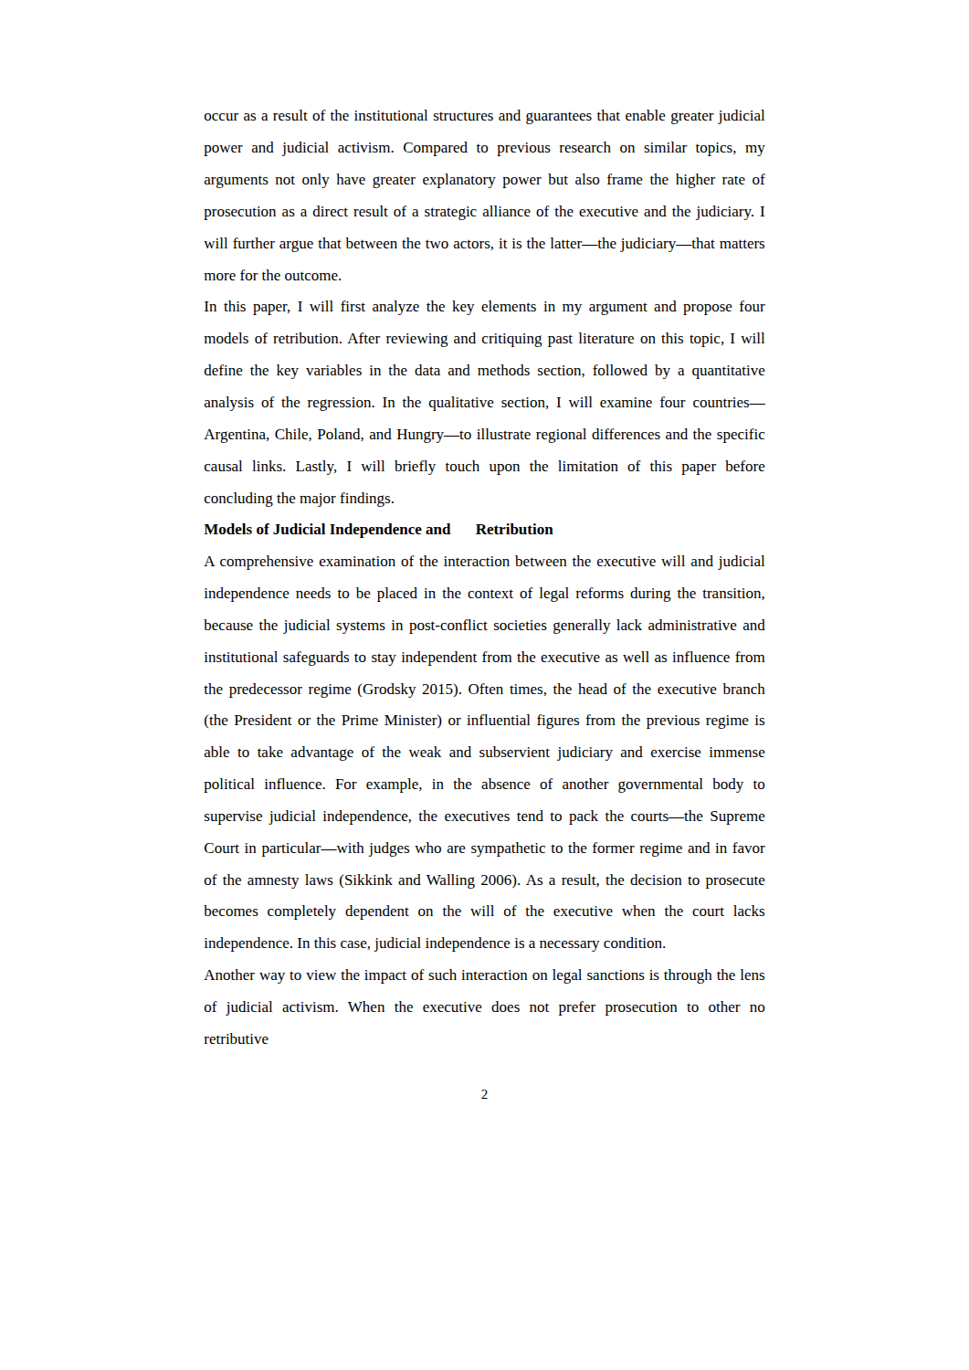occur as a result of the institutional structures and guarantees that enable greater judicial power and judicial activism. Compared to previous research on similar topics, my arguments not only have greater explanatory power but also frame the higher rate of prosecution as a direct result of a strategic alliance of the executive and the judiciary. I will further argue that between the two actors, it is the latter—the judiciary—that matters more for the outcome.
In this paper, I will first analyze the key elements in my argument and propose four models of retribution. After reviewing and critiquing past literature on this topic, I will define the key variables in the data and methods section, followed by a quantitative analysis of the regression. In the qualitative section, I will examine four countries—Argentina, Chile, Poland, and Hungry—to illustrate regional differences and the specific causal links. Lastly, I will briefly touch upon the limitation of this paper before concluding the major findings.
Models of Judicial Independence and Retribution
A comprehensive examination of the interaction between the executive will and judicial independence needs to be placed in the context of legal reforms during the transition, because the judicial systems in post-conflict societies generally lack administrative and institutional safeguards to stay independent from the executive as well as influence from the predecessor regime (Grodsky 2015). Often times, the head of the executive branch (the President or the Prime Minister) or influential figures from the previous regime is able to take advantage of the weak and subservient judiciary and exercise immense political influence. For example, in the absence of another governmental body to supervise judicial independence, the executives tend to pack the courts—the Supreme Court in particular—with judges who are sympathetic to the former regime and in favor of the amnesty laws (Sikkink and Walling 2006). As a result, the decision to prosecute becomes completely dependent on the will of the executive when the court lacks independence. In this case, judicial independence is a necessary condition.
Another way to view the impact of such interaction on legal sanctions is through the lens of judicial activism. When the executive does not prefer prosecution to other no retributive
2